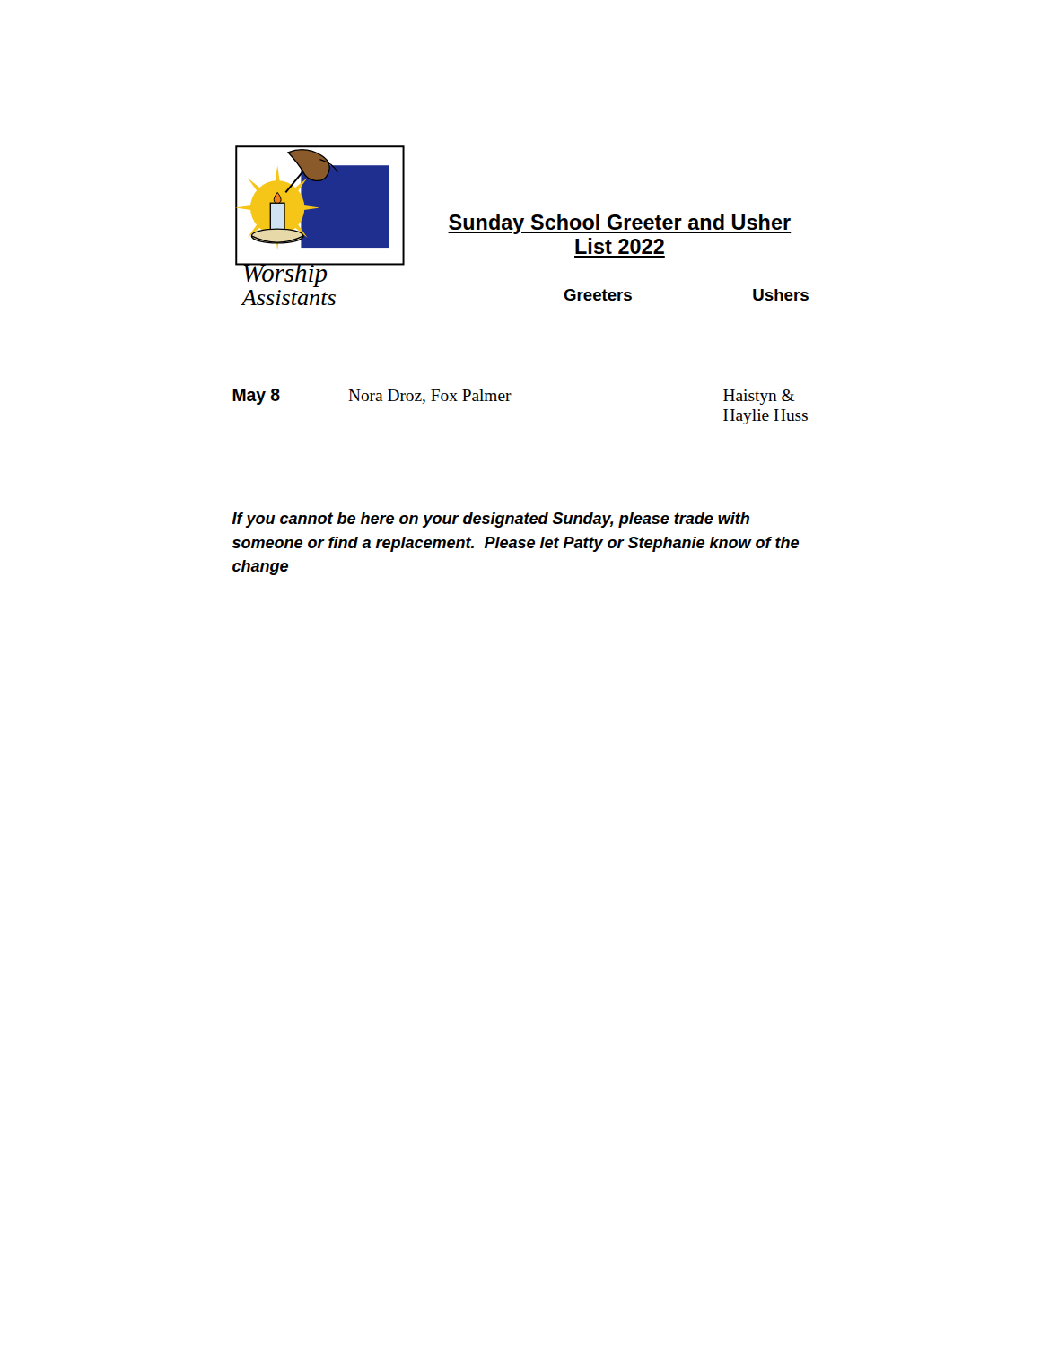Worship Assistants
Sunday School Greeter and Usher List 2022
Greeters Ushers
May 8 Nora Droz, Fox Palmer Haistyn & Haylie Huss
If you cannot be here on your designated Sunday, please trade with someone or find a replacement. Please let Patty or Stephanie know of the change